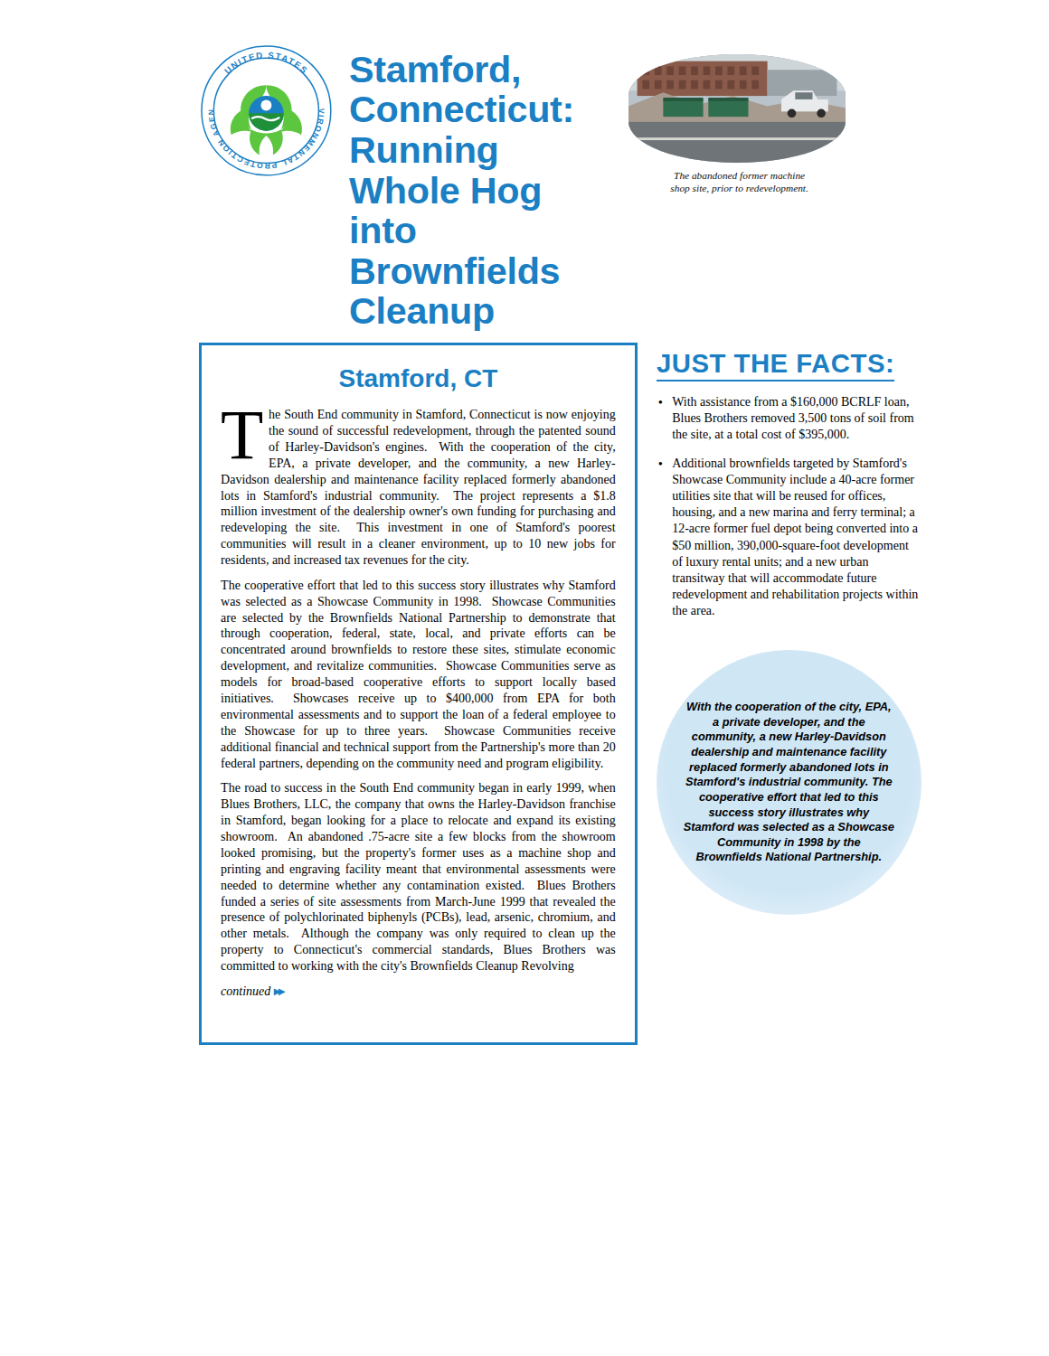UNITED STATES ENVIRONMENTAL PROTECTION AGENCY
Stamford, Connecticut: Running Whole Hog into Brownfields Cleanup
The abandoned former machine
shop site, prior to redevelopment.
Stamford, CT
The South End community in Stamford, Connecticut is now enjoying the sound of successful redevelopment, through the patented sound of Harley-Davidson's engines. With the cooperation of the city, EPA, a private developer, and the community, a new Harley-Davidson dealership and maintenance facility replaced formerly abandoned lots in Stamford's industrial community. The project represents a $1.8 million investment of the dealership owner's own funding for purchasing and redeveloping the site. This investment in one of Stamford's poorest communities will result in a cleaner environment, up to 10 new jobs for residents, and increased tax revenues for the city.
The cooperative effort that led to this success story illustrates why Stamford was selected as a Showcase Community in 1998. Showcase Communities are selected by the Brownfields National Partnership to demonstrate that through cooperation, federal, state, local, and private efforts can be concentrated around brownfields to restore these sites, stimulate economic development, and revitalize communities. Showcase Communities serve as models for broad-based cooperative efforts to support locally based initiatives. Showcases receive up to $400,000 from EPA for both environmental assessments and to support the loan of a federal employee to the Showcase for up to three years. Showcase Communities receive additional financial and technical support from the Partnership's more than 20 federal partners, depending on the community need and program eligibility.
The road to success in the South End community began in early 1999, when Blues Brothers, LLC, the company that owns the Harley-Davidson franchise in Stamford, began looking for a place to relocate and expand its existing showroom. An abandoned .75-acre site a few blocks from the showroom looked promising, but the property's former uses as a machine shop and printing and engraving facility meant that environmental assessments were needed to determine whether any contamination existed. Blues Brothers funded a series of site assessments from March-June 1999 that revealed the presence of polychlorinated biphenyls (PCBs), lead, arsenic, chromium, and other metals. Although the company was only required to clean up the property to Connecticut's commercial standards, Blues Brothers was committed to working with the city's Brownfields Cleanup Revolving
continued▸▸
JUST THE FACTS:
With assistance from a $160,000 BCRLF loan, Blues Brothers removed 3,500 tons of soil from the site, at a total cost of $395,000.
Additional brownfields targeted by Stamford's Showcase Community include a 40-acre former utilities site that will be reused for offices, housing, and a new marina and ferry terminal; a 12-acre former fuel depot being converted into a $50 million, 390,000-square-foot development of luxury rental units; and a new urban transitway that will accommodate future redevelopment and rehabilitation projects within the area.
With the cooperation of the city, EPA, a private developer, and the community, a new Harley-Davidson dealership and maintenance facility replaced formerly abandoned lots in Stamford's industrial community. The cooperative effort that led to this success story illustrates why Stamford was selected as a Showcase Community in 1998 by the Brownfields National Partnership.